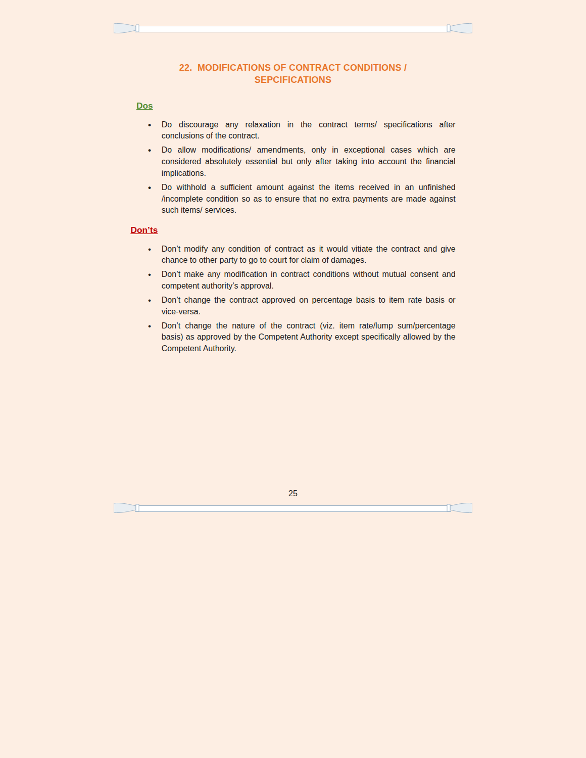22. MODIFICATIONS OF CONTRACT CONDITIONS /
SEPCIFICATIONS
Dos
Do discourage any relaxation in the contract terms/ specifications after conclusions of the contract.
Do allow modifications/ amendments, only in exceptional cases which are considered absolutely essential but only after taking into account the financial implications.
Do withhold a sufficient amount against the items received in an unfinished /incomplete condition so as to ensure that no extra payments are made against such items/ services.
Don’ts
Don’t modify any condition of contract as it would vitiate the contract and give chance to other party to go to court for claim of damages.
Don’t make any modification in contract conditions without mutual consent and competent authority’s approval.
Don’t change the contract approved on percentage basis to item rate basis or vice-versa.
Don’t change the nature of the contract (viz. item rate/lump sum/percentage basis) as approved by the Competent Authority except specifically allowed by the Competent Authority.
25